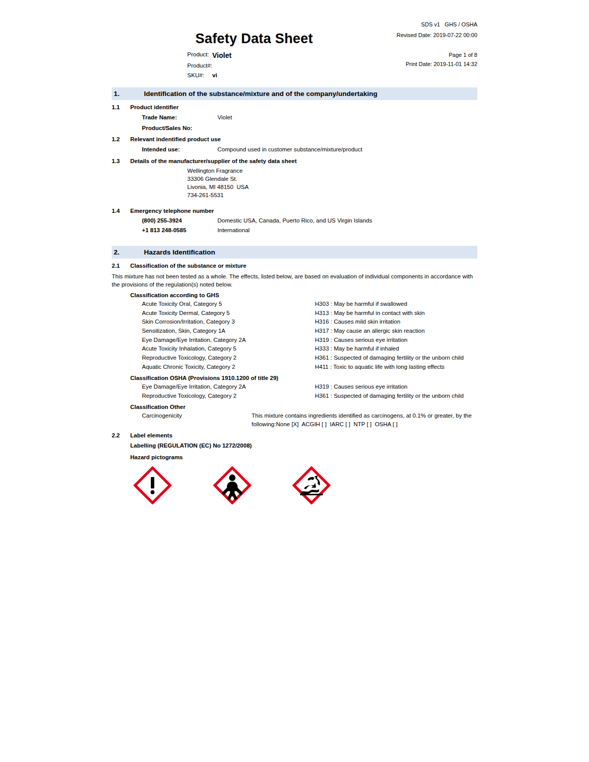SDS v1 GHS / OSHA
Safety Data Sheet
Revised Date: 2019-07-22 00:00
| Product: | Violet |
| Product#: | |
| SKU#: | vi |
Page 1 of 8
Print Date: 2019-11-01 14:32
1. Identification of the substance/mixture and of the company/undertaking
1.1 Product identifier
Trade Name:
Violet
Product/Sales No:
1.2 Relevant indentified product use
Intended use:
Compound used in customer substance/mixture/product
1.3 Details of the manufacturer/supplier of the safety data sheet
Wellington Fragrance
33306 Glendale St.
Livonia, MI 48150 USA
734-261-5531
1.4 Emergency telephone number
(800) 255-3924
Domestic USA, Canada, Puerto Rico, and US Virgin Islands
+1 813 248-0585
International
2. Hazards Identification
2.1 Classification of the substance or mixture
This mixture has not been tested as a whole. The effects, listed below, are based on evaluation of individual components in accordance with the provisions of the regulation(s) noted below.
Classification according to GHS
Acute Toxicity Oral, Category 5
H303 : May be harmful if swallowed
Acute Toxicity Dermal, Category 5
H313 : May be harmful in contact with skin
Skin Corrosion/Irritation, Category 3
H316 : Causes mild skin irritation
Sensitization, Skin, Category 1A
H317 : May cause an allergic skin reaction
Eye Damage/Eye Irritation, Category 2A
H319 : Causes serious eye irritation
Acute Toxicity Inhalation, Category 5
H333 : May be harmful if inhaled
Reproductive Toxicology, Category 2
H361 : Suspected of damaging fertility or the unborn child
Aquatic Chronic Toxicity, Category 2
H411 : Toxic to aquatic life with long lasting effects
Classification OSHA (Provisions 1910.1200 of title 29)
Eye Damage/Eye Irritation, Category 2A
H319 : Causes serious eye irritation
Reproductive Toxicology, Category 2
H361 : Suspected of damaging fertility or the unborn child
Classification Other
Carcinogenicity
This mixture contains ingredients identified as carcinogens, at 0.1% or greater, by the following:None [X] ACGIH [ ] IARC [ ] NTP [ ] OSHA [ ]
2.2 Label elements
Labelling (REGULATION (EC) No 1272/2008)
Hazard pictograms